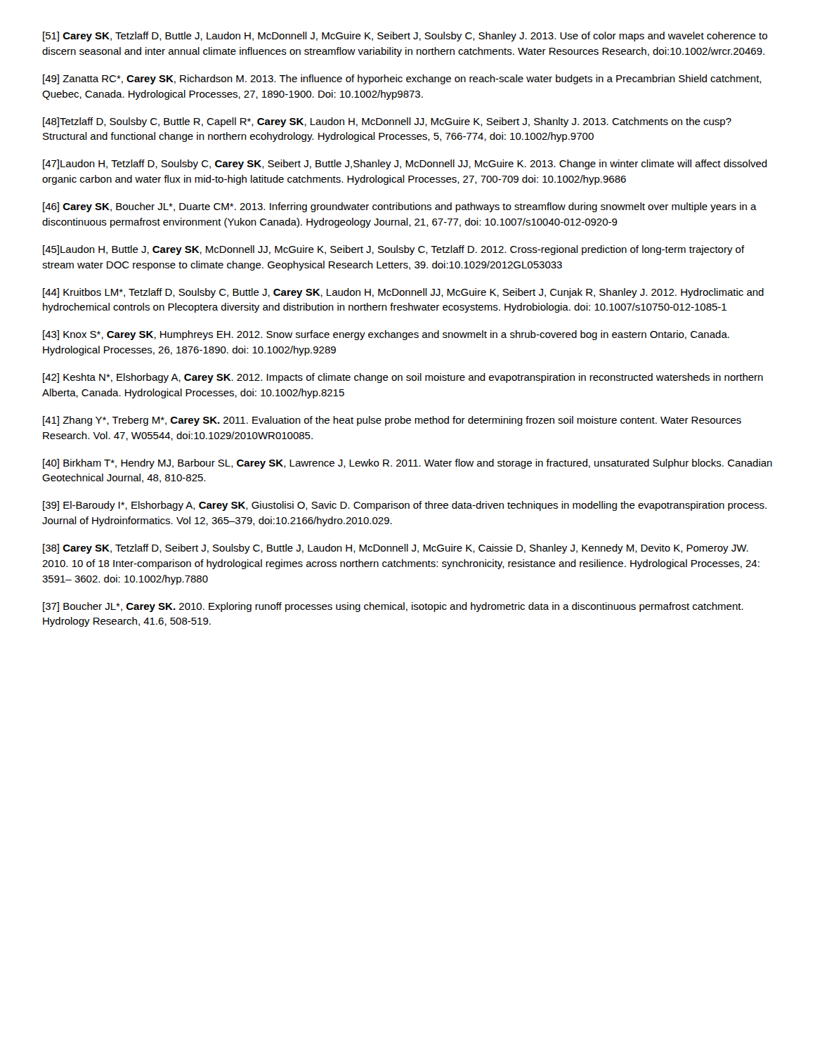[51] Carey SK, Tetzlaff D, Buttle J, Laudon H, McDonnell J, McGuire K, Seibert J, Soulsby C, Shanley J. 2013. Use of color maps and wavelet coherence to discern seasonal and inter annual climate influences on streamflow variability in northern catchments. Water Resources Research, doi:10.1002/wrcr.20469.
[49] Zanatta RC*, Carey SK, Richardson M. 2013. The influence of hyporheic exchange on reach-scale water budgets in a Precambrian Shield catchment, Quebec, Canada. Hydrological Processes, 27, 1890-1900. Doi: 10.1002/hyp9873.
[48]Tetzlaff D, Soulsby C, Buttle R, Capell R*, Carey SK, Laudon H, McDonnell JJ, McGuire K, Seibert J, Shanlty J. 2013. Catchments on the cusp? Structural and functional change in northern ecohydrology. Hydrological Processes, 5, 766-774, doi: 10.1002/hyp.9700
[47]Laudon H, Tetzlaff D, Soulsby C, Carey SK, Seibert J, Buttle J,Shanley J, McDonnell JJ, McGuire K. 2013. Change in winter climate will affect dissolved organic carbon and water flux in mid-to-high latitude catchments. Hydrological Processes, 27, 700-709 doi: 10.1002/hyp.9686
[46] Carey SK, Boucher JL*, Duarte CM*. 2013. Inferring groundwater contributions and pathways to streamflow during snowmelt over multiple years in a discontinuous permafrost environment (Yukon Canada). Hydrogeology Journal, 21, 67-77, doi: 10.1007/s10040-012-0920-9
[45]Laudon H, Buttle J, Carey SK, McDonnell JJ, McGuire K, Seibert J, Soulsby C, Tetzlaff D. 2012. Cross-regional prediction of long-term trajectory of stream water DOC response to climate change. Geophysical Research Letters, 39. doi:10.1029/2012GL053033
[44] Kruitbos LM*, Tetzlaff D, Soulsby C, Buttle J, Carey SK, Laudon H, McDonnell JJ, McGuire K, Seibert J, Cunjak R, Shanley J. 2012. Hydroclimatic and hydrochemical controls on Plecoptera diversity and distribution in northern freshwater ecosystems. Hydrobiologia. doi: 10.1007/s10750-012-1085-1
[43] Knox S*, Carey SK, Humphreys EH. 2012. Snow surface energy exchanges and snowmelt in a shrub-covered bog in eastern Ontario, Canada. Hydrological Processes, 26, 1876-1890. doi: 10.1002/hyp.9289
[42] Keshta N*, Elshorbagy A, Carey SK. 2012. Impacts of climate change on soil moisture and evapotranspiration in reconstructed watersheds in northern Alberta, Canada. Hydrological Processes, doi: 10.1002/hyp.8215
[41] Zhang Y*, Treberg M*, Carey SK. 2011. Evaluation of the heat pulse probe method for determining frozen soil moisture content. Water Resources Research. Vol. 47, W05544, doi:10.1029/2010WR010085.
[40] Birkham T*, Hendry MJ, Barbour SL, Carey SK, Lawrence J, Lewko R. 2011. Water flow and storage in fractured, unsaturated Sulphur blocks. Canadian Geotechnical Journal, 48, 810-825.
[39] El-Baroudy I*, Elshorbagy A, Carey SK, Giustolisi O, Savic D. Comparison of three data-driven techniques in modelling the evapotranspiration process. Journal of Hydroinformatics. Vol 12, 365–379, doi:10.2166/hydro.2010.029.
[38] Carey SK, Tetzlaff D, Seibert J, Soulsby C, Buttle J, Laudon H, McDonnell J, McGuire K, Caissie D, Shanley J, Kennedy M, Devito K, Pomeroy JW. 2010. 10 of 18 Inter-comparison of hydrological regimes across northern catchments: synchronicity, resistance and resilience. Hydrological Processes, 24: 3591– 3602. doi: 10.1002/hyp.7880
[37] Boucher JL*, Carey SK. 2010. Exploring runoff processes using chemical, isotopic and hydrometric data in a discontinuous permafrost catchment. Hydrology Research, 41.6, 508-519.